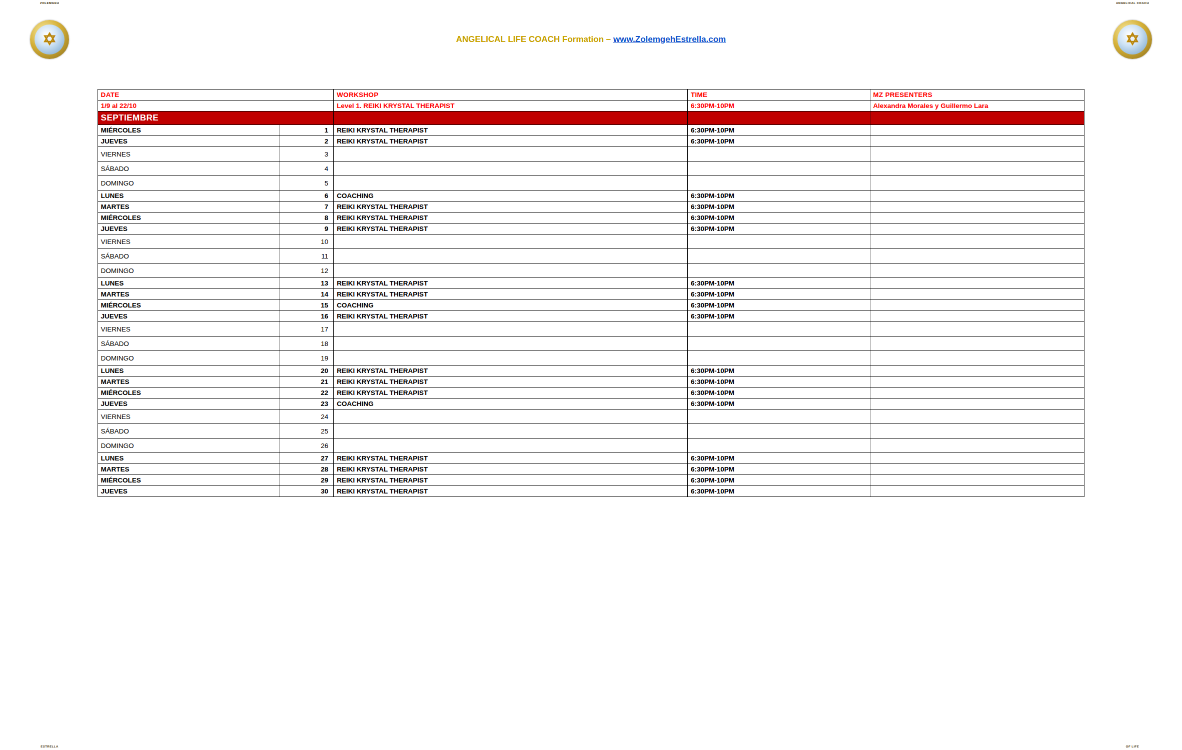ZOLEMGEH
ESTRELLA
ANGELICAL LIFE COACH Formation – www.ZolemgehEstrella.com
ANGELICAL COACH
OF LIFE
| DATE | WORKSHOP | TIME | MZ PRESENTERS |
| 1/9 al 22/10 | Level 1. REIKI KRYSTAL THERAPIST | 6:30PM-10PM | Alexandra Morales y Guillermo Lara |
| SEPTIEMBRE | | | |
| MIÉRCOLES | 1 | REIKI KRYSTAL THERAPIST | 6:30PM-10PM | |
| JUEVES | 2 | REIKI KRYSTAL THERAPIST | 6:30PM-10PM | |
| VIERNES | 3 | | | |
| SÁBADO | 4 | | | |
| DOMINGO | 5 | | | |
| LUNES | 6 | COACHING | 6:30PM-10PM | |
| MARTES | 7 | REIKI KRYSTAL THERAPIST | 6:30PM-10PM | |
| MIÉRCOLES | 8 | REIKI KRYSTAL THERAPIST | 6:30PM-10PM | |
| JUEVES | 9 | REIKI KRYSTAL THERAPIST | 6:30PM-10PM | |
| VIERNES | 10 | | | |
| SÁBADO | 11 | | | |
| DOMINGO | 12 | | | |
| LUNES | 13 | REIKI KRYSTAL THERAPIST | 6:30PM-10PM | |
| MARTES | 14 | REIKI KRYSTAL THERAPIST | 6:30PM-10PM | |
| MIÉRCOLES | 15 | COACHING | 6:30PM-10PM | |
| JUEVES | 16 | REIKI KRYSTAL THERAPIST | 6:30PM-10PM | |
| VIERNES | 17 | | | |
| SÁBADO | 18 | | | |
| DOMINGO | 19 | | | |
| LUNES | 20 | REIKI KRYSTAL THERAPIST | 6:30PM-10PM | |
| MARTES | 21 | REIKI KRYSTAL THERAPIST | 6:30PM-10PM | |
| MIÉRCOLES | 22 | REIKI KRYSTAL THERAPIST | 6:30PM-10PM | |
| JUEVES | 23 | COACHING | 6:30PM-10PM | |
| VIERNES | 24 | | | |
| SÁBADO | 25 | | | |
| DOMINGO | 26 | | | |
| LUNES | 27 | REIKI KRYSTAL THERAPIST | 6:30PM-10PM | |
| MARTES | 28 | REIKI KRYSTAL THERAPIST | 6:30PM-10PM | |
| MIÉRCOLES | 29 | REIKI KRYSTAL THERAPIST | 6:30PM-10PM | |
| JUEVES | 30 | REIKI KRYSTAL THERAPIST | 6:30PM-10PM | |